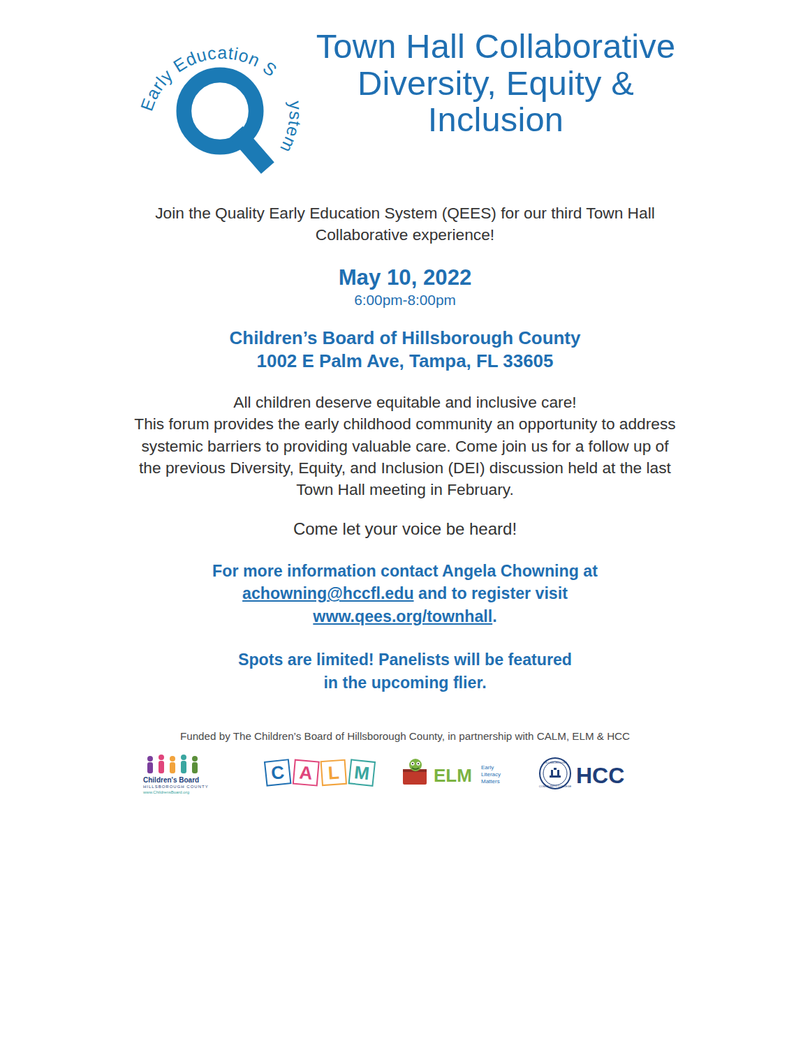Early Education S ystem
Town Hall Collaborative
Diversity, Equity &
Inclusion
Join the Quality Early Education System (QEES) for our third Town Hall Collaborative experience!
May 10, 2022 6:00pm-8:00pm
Children’s Board of Hillsborough County
1002 E Palm Ave, Tampa, FL 33605
All children deserve equitable and inclusive care!
This forum provides the early childhood community an opportunity to address systemic barriers to providing valuable care. Come join us for a follow up of the previous Diversity, Equity, and Inclusion (DEI) discussion held at the last Town Hall meeting in February.
Come let your voice be heard!
For more information contact Angela Chowning at achowning@hccfl.edu and to register visit www.qees.org/townhall.
Spots are limited! Panelists will be featured
in the upcoming flier.
Funded by The Children’s Board of Hillsborough County, in partnership with CALM, ELM & HCC
Children's Board HILLSBOROUGH COUNTY www.ChildrensBoard.org C A L M ELM Early Literacy Matters HILLSBOROUGH COMMUNITY COLLEGE HCC